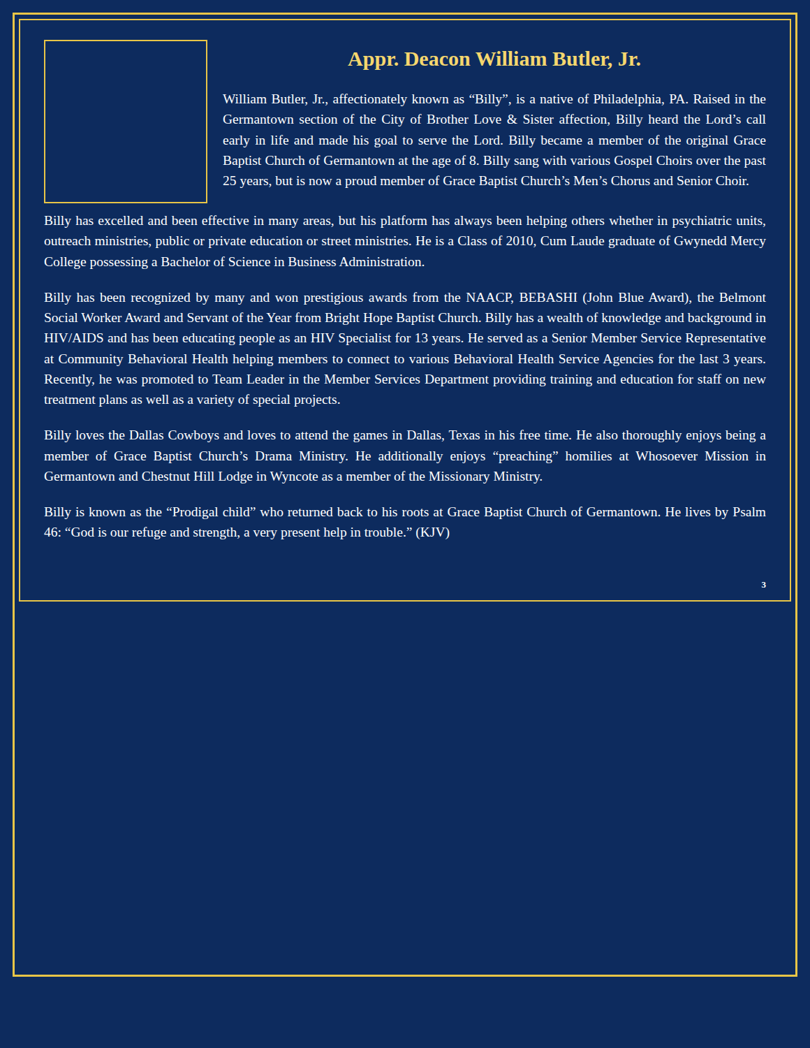Appr. Deacon William Butler, Jr.
William Butler, Jr., affectionately known as “Billy”, is a native of Philadelphia, PA. Raised in the Germantown section of the City of Brother Love & Sister affection, Billy heard the Lord’s call early in life and made his goal to serve the Lord. Billy became a member of the original Grace Baptist Church of Germantown at the age of 8. Billy sang with various Gospel Choirs over the past 25 years, but is now a proud member of Grace Baptist Church’s Men’s Chorus and Senior Choir.
Billy has excelled and been effective in many areas, but his platform has always been helping others whether in psychiatric units, outreach ministries, public or private education or street ministries. He is a Class of 2010, Cum Laude graduate of Gwynedd Mercy College possessing a Bachelor of Science in Business Administration.
Billy has been recognized by many and won prestigious awards from the NAACP, BEBASHI (John Blue Award), the Belmont Social Worker Award and Servant of the Year from Bright Hope Baptist Church. Billy has a wealth of knowledge and background in HIV/AIDS and has been educating people as an HIV Specialist for 13 years. He served as a Senior Member Service Representative at Community Behavioral Health helping members to connect to various Behavioral Health Service Agencies for the last 3 years. Recently, he was promoted to Team Leader in the Member Services Department providing training and education for staff on new treatment plans as well as a variety of special projects.
Billy loves the Dallas Cowboys and loves to attend the games in Dallas, Texas in his free time. He also thoroughly enjoys being a member of Grace Baptist Church’s Drama Ministry. He additionally enjoys “preaching” homilies at Whosoever Mission in Germantown and Chestnut Hill Lodge in Wyncote as a member of the Missionary Ministry.
Billy is known as the “Prodigal child” who returned back to his roots at Grace Baptist Church of Germantown. He lives by Psalm 46: “God is our refuge and strength, a very present help in trouble.” (KJV)
3